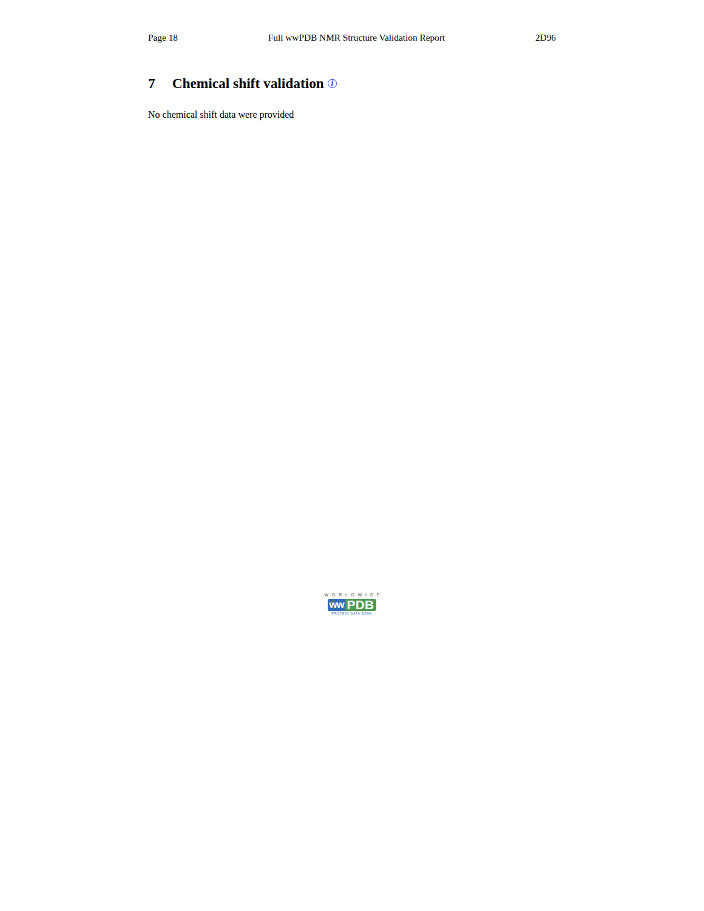Page 18
Full wwPDB NMR Structure Validation Report
2D96
7 Chemical shift validation i
No chemical shift data were provided
W O R L D W I D E
ww PDB
PROTEIN DATA BANK